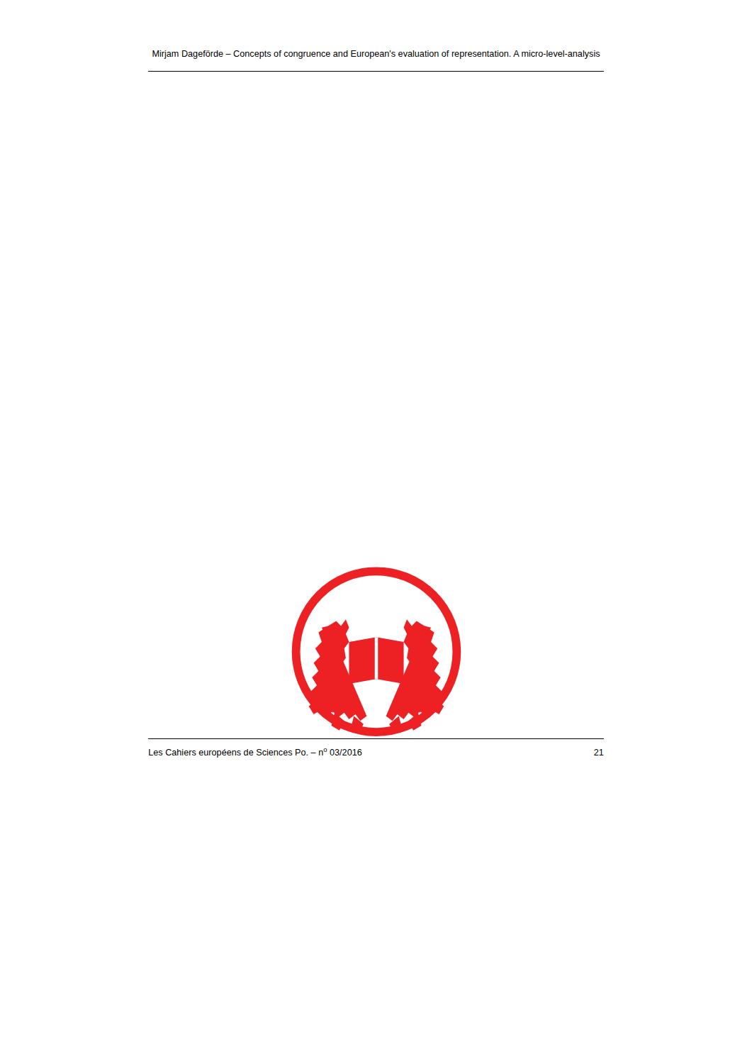Mirjam Dageförde – Concepts of congruence and European's evaluation of representation. A micro-level-analysis
Les Cahiers européens de Sciences Po. – no 03/2016 21